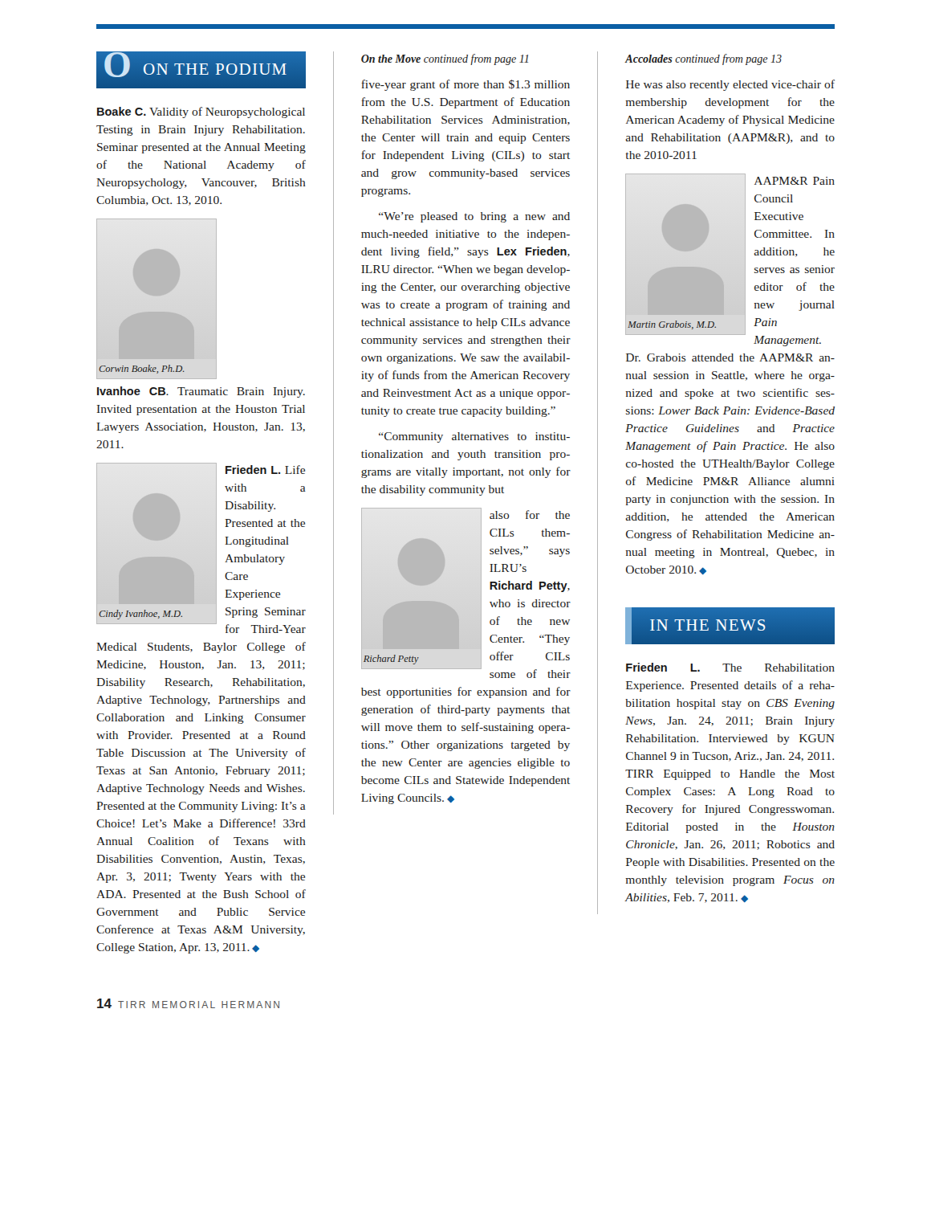OON THE PODIUM
Boake C. Validity of Neuropsychological Testing in Brain Injury Rehabilitation. Seminar presented at the Annual Meeting of the National Academy of Neuropsychology, Vancouver, British Columbia, Oct. 13, 2010.
Corwin Boake, Ph.D.
Ivanhoe CB. Traumatic Brain Injury. Invited presentation at the Houston Trial Lawyers Association, Houston, Jan. 13, 2011.
Cindy Ivanhoe, M.D.
Frieden L. Life with a Disability. Presented at the Longitudinal Ambulatory Care Experience Spring Seminar for Third-Year Medical Students, Baylor College of Medicine, Houston, Jan. 13, 2011; Disability Research, Rehabilitation, Adaptive Technology, Partnerships and Collaboration and Linking Consumer with Provider. Presented at a Round Table Discussion at The University of Texas at San Antonio, February 2011; Adaptive Technology Needs and Wishes. Presented at the Community Living: It’s a Choice! Let’s Make a Difference! 33rd Annual Coalition of Texans with Disabilities Convention, Austin, Texas, Apr. 3, 2011; Twenty Years with the ADA. Presented at the Bush School of Government and Public Service Conference at Texas A&M University, College Station, Apr. 13, 2011.
On the Move continued from page 11
five-year grant of more than $1.3 million from the U.S. Department of Education Rehabilitation Services Administration, the Center will train and equip Centers for Independent Living (CILs) to start and grow community-based services programs.
“We’re pleased to bring a new and much-needed initiative to the independent living field,” says Lex Frieden, ILRU director. “When we began developing the Center, our overarching objective was to create a program of training and technical assistance to help CILs advance community services and strengthen their own organizations. We saw the availability of funds from the American Recovery and Reinvestment Act as a unique opportunity to create true capacity building.”
“Community alternatives to institutionalization and youth transition programs are vitally important, not only for the disability community but
Richard Petty
also for the CILs themselves,” says ILRU’s Richard Petty, who is director of the new Center. “They offer CILs some of their best opportunities for expansion and for generation of third-party payments that will move them to self-sustaining operations.” Other organizations targeted by the new Center are agencies eligible to become CILs and Statewide Independent Living Councils.
Accolades continued from page 13
He was also recently elected vice-chair of membership development for the American Academy of Physical Medicine and Rehabilitation (AAPM&R), and to the 2010-2011
Martin Grabois, M.D.
AAPM&R Pain Council Executive Committee. In addition, he serves as senior editor of the new journal Pain Management. Dr. Grabois attended the AAPM&R annual session in Seattle, where he organized and spoke at two scientific sessions: Lower Back Pain: Evidence-Based Practice Guidelines and Practice Management of Pain Practice. He also co-hosted the UTHealth/Baylor College of Medicine PM&R Alliance alumni party in conjunction with the session. In addition, he attended the American Congress of Rehabilitation Medicine annual meeting in Montreal, Quebec, in October 2010.
IN THE NEWS
Frieden L. The Rehabilitation Experience. Presented details of a rehabilitation hospital stay on CBS Evening News, Jan. 24, 2011; Brain Injury Rehabilitation. Interviewed by KGUN Channel 9 in Tucson, Ariz., Jan. 24, 2011. TIRR Equipped to Handle the Most Complex Cases: A Long Road to Recovery for Injured Congresswoman. Editorial posted in the Houston Chronicle, Jan. 26, 2011; Robotics and People with Disabilities. Presented on the monthly television program Focus on Abilities, Feb. 7, 2011.
14 TIRR MEMORIAL HERMANN